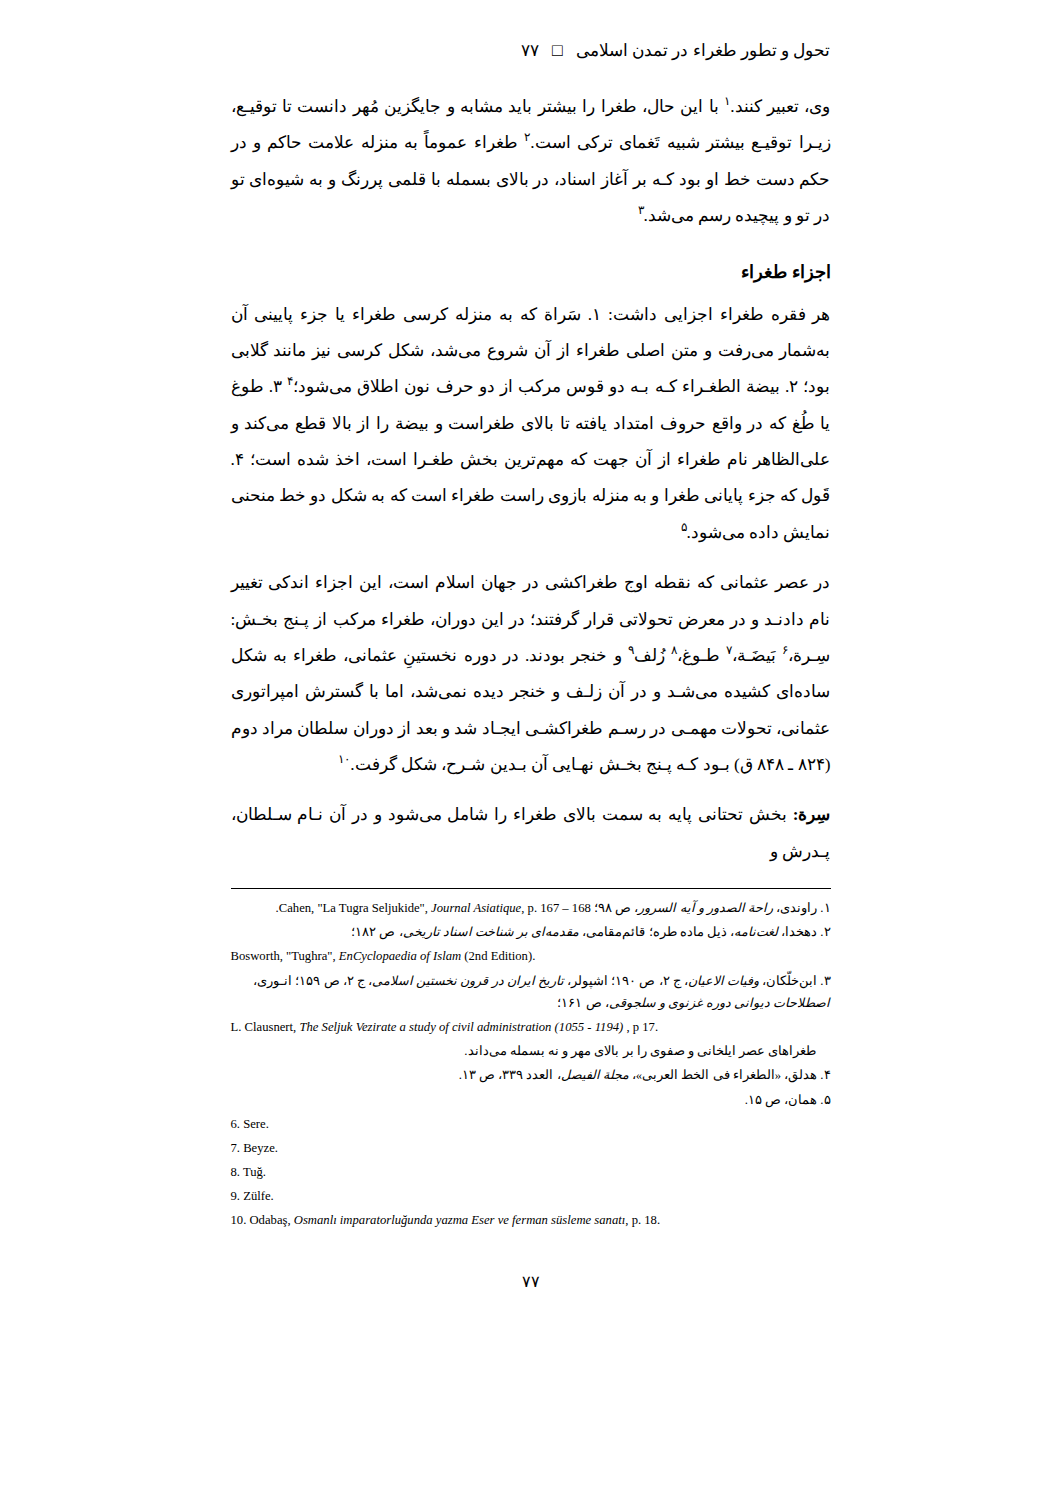تحول و تطور طغراء در تمدن اسلامی □ ۷۷
وی، تعبیر کنند.۱ با این حال، طغرا را بیشتر باید مشابه و جایگزین مُهر دانست تا توقیـع، زیـرا توقیـع بیشتر شبیه تَغمای ترکی است.۲ طغراء عموماً به منزله علامت حاکم و در حکم دست خط او بود کـه بر آغاز اسناد، در بالای بسمله با قلمی پررنگ و به شیوه‌ای تو در تو و پیچیده رسم می‌شد.۳
اجزاء طغراء
هر فقره طغراء اجزایی داشت: ۱. سَراة که به منزله کرسی طغراء یا جزء پایینی آن به‌شمار می‌رفت و متن اصلی طغراء از آن شروع می‌شد، شکل کرسی نیز مانند گلابی بود؛ ۲. بیضة الطغـراء کـه بـه دو قوس مرکب از دو حرف نون اطلاق می‌شود؛۴ ۳. طوغ یا طُغ که در واقع حروف امتداد یافته تا بالای طغراست و بیضة را از بالا قطع می‌کند و علی‌الظاهر نام طغراء از آن جهت که مهم‌ترین بخش طغـرا است، اخذ شده است؛ ۴. قَول که جزء پایانی طغرا و به منزله بازوی راست طغراء است که به شکل دو خط منحنی نمایش داده می‌شود.۵
در عصر عثمانی که نقطه اوج طغراکشی در جهان اسلام است، این اجزاء اندکی تغییر نام دادنـد و در معرض تحولاتی قرار گرفتند؛ در این دوران، طغراء مرکب از پـنج بخـش: سِـرة،۶ بَیضَـة،۷ طـوغ،۸ زُلف۹ و خنجر بودند. در دوره نخستینِ عثمانی، طغراء به شکل ساده‌ای کشیده می‌شـد و در آن زلـف و خنجر دیده نمی‌شد، اما با گسترش امپراتوری عثمانی، تحولات مهمـی در رسـم طغراکشـی ایجـاد شد و بعد از دوران سلطان مراد دوم (۸۲۴ ـ ۸۴۸ ق) بـود کـه پـنج بخـش نهـایی آن بـدین شـرح، شکل گرفت.۱۰
سِرة: بخش تحتانی پایه به سمت بالای طغراء را شامل می‌شود و در آن نـام سـلطان، پـدرش و
۱. راوندی، راحة الصدور و آیه السرور، ص ۹۸؛ Cahen, "La Tugra Seljukide", Journal Asiatique, p. 167 – 168.
۲. دهخدا، لغت‌نامه، ذیل ماده طره؛ قائم‌مقامی، مقدمه‌ای بر شناخت اسناد تاریخی، ص ۱۸۲؛
Bosworth, "Tughra", EnCyclopaedia of Islam (2nd Edition).
۳. ابن‌خلّکان، وفیات الاعیان، ج ۲، ص ۱۹۰؛ اشپولر، تاریخ ایران در قرون نخستین اسلامی، ج ۲، ص ۱۵۹؛ انـوری، اصطلاحات دیوانی دوره غزنوی و سلجوقی، ص ۱۶۱؛
L. Clausnert, The Seljuk Vezirate a study of civil administration (1055 - 1194) , p 17.
طغراهای عصر ایلخانی و صفوی را بر بالای مهر و نه بسمله می‌داند.
۴. هدلق، «الطغراء فی الخط العربی»، مجلة الفیصل، العدد ۳۳۹، ص ۱۳.
۵. همان، ص ۱۵.
6. Sere.
7. Beyze.
8. Tuğ.
9. Zülfe.
10. Odabaş, Osmanlı imparatorluğunda yazma Eser ve ferman süsleme sanatı, p. 18.
۷۷